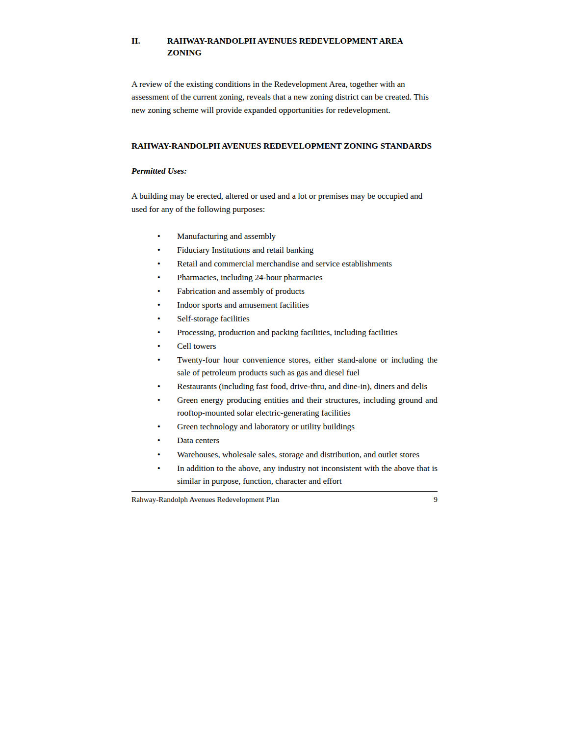II. RAHWAY-RANDOLPH AVENUES REDEVELOPMENT AREA ZONING
A review of the existing conditions in the Redevelopment Area, together with an assessment of the current zoning, reveals that a new zoning district can be created. This new zoning scheme will provide expanded opportunities for redevelopment.
RAHWAY-RANDOLPH AVENUES REDEVELOPMENT ZONING STANDARDS
Permitted Uses:
A building may be erected, altered or used and a lot or premises may be occupied and used for any of the following purposes:
Manufacturing and assembly
Fiduciary Institutions and retail banking
Retail and commercial merchandise and service establishments
Pharmacies, including 24-hour pharmacies
Fabrication and assembly of products
Indoor sports and amusement facilities
Self-storage facilities
Processing, production and packing facilities, including facilities
Cell towers
Twenty-four hour convenience stores, either stand-alone or including the sale of petroleum products such as gas and diesel fuel
Restaurants (including fast food, drive-thru, and dine-in), diners and delis
Green energy producing entities and their structures, including ground and rooftop-mounted solar electric-generating facilities
Green technology and laboratory or utility buildings
Data centers
Warehouses, wholesale sales, storage and distribution, and outlet stores
In addition to the above, any industry not inconsistent with the above that is similar in purpose, function, character and effort
Rahway-Randolph Avenues Redevelopment Plan 9